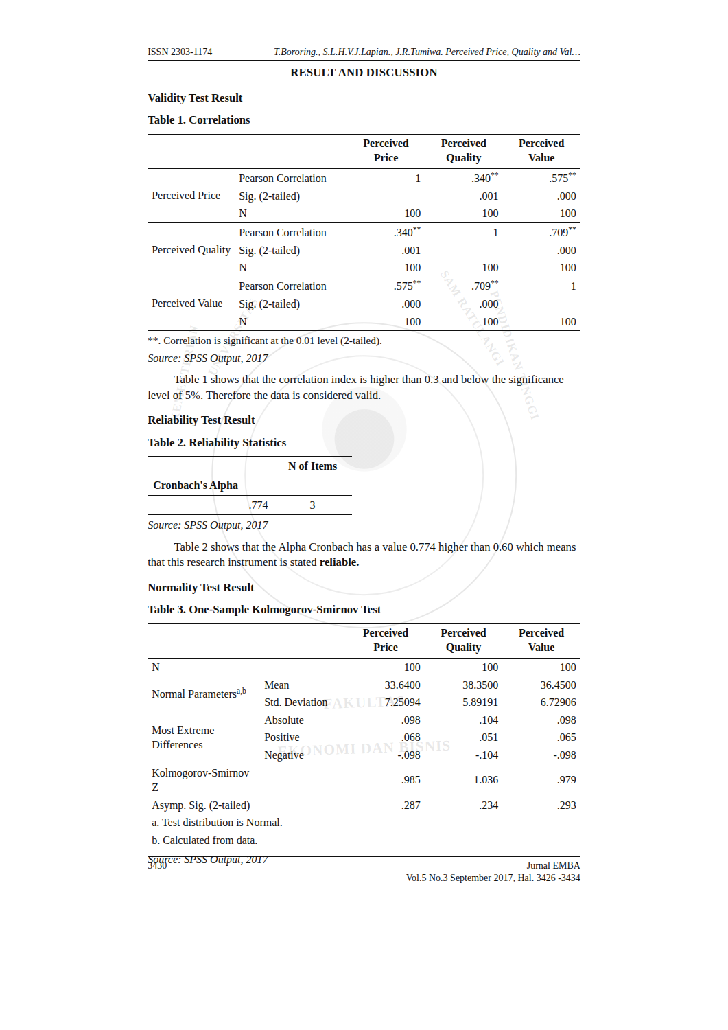KEMENTERIAN
UNIVERSITAS
PENDIDIKAN TINGGI
SAM RATULANGI
FAKULTAS
EKONOMI DAN BISNIS
ISSN 2303-1174
T.Bororing., S.L.H.V.J.Lapian., J.R.Tumiwa. Perceived Price, Quality and Val…
RESULT AND DISCUSSION
Validity Test Result
Table 1. Correlations
| | | Perceived Price | Perceived Quality | Perceived Value |
| --- | --- | --- | --- | --- |
| Perceived Price | Pearson Correlation | 1 | .340 ** | .575 ** |
| Sig. (2-tailed) | | .001 | .000 |
| N | 100 | 100 | 100 |
| Perceived Quality | Pearson Correlation | .340 ** | 1 | .709 ** |
| Sig. (2-tailed) | .001 | | .000 |
| N | 100 | 100 | 100 |
| Perceived Value | Pearson Correlation | .575 ** | .709 ** | 1 |
| Sig. (2-tailed) | .000 | .000 | |
| N | 100 | 100 | 100 |
**. Correlation is significant at the 0.01 level (2-tailed).
Source: SPSS Output, 2017
Table 1 shows that the correlation index is higher than 0.3 and below the significance level of 5%. Therefore the data is considered valid.
Reliability Test Result
Table 2. Reliability Statistics
| | N of Items |
| --- | --- |
| Cronbach's Alpha | |
| .774 | 3 |
Source: SPSS Output, 2017
Table 2 shows that the Alpha Cronbach has a value 0.774 higher than 0.60 which means that this research instrument is stated reliable.
Normality Test Result
Table 3. One-Sample Kolmogorov-Smirnov Test
| | | Perceived Price | Perceived Quality | Perceived Value |
| --- | --- | --- | --- | --- |
| N | | 100 | 100 | 100 |
| Normal Parameters a,b | Mean | 33.6400 | 38.3500 | 36.4500 |
| Std. Deviation | 7.25094 | 5.89191 | 6.72906 |
| Most Extreme Differences | Absolute | .098 | .104 | .098 |
| Positive | .068 | .051 | .065 |
| Negative | -.098 | -.104 | -.098 |
| Kolmogorov-Smirnov Z | | .985 | 1.036 | .979 |
| Asymp. Sig. (2-tailed) | | .287 | .234 | .293 |
| a. Test distribution is Normal. |
| b. Calculated from data. |
Source: SPSS Output, 2017
3430
Jurnal EMBA
Vol.5 No.3 September 2017, Hal. 3426 -3434